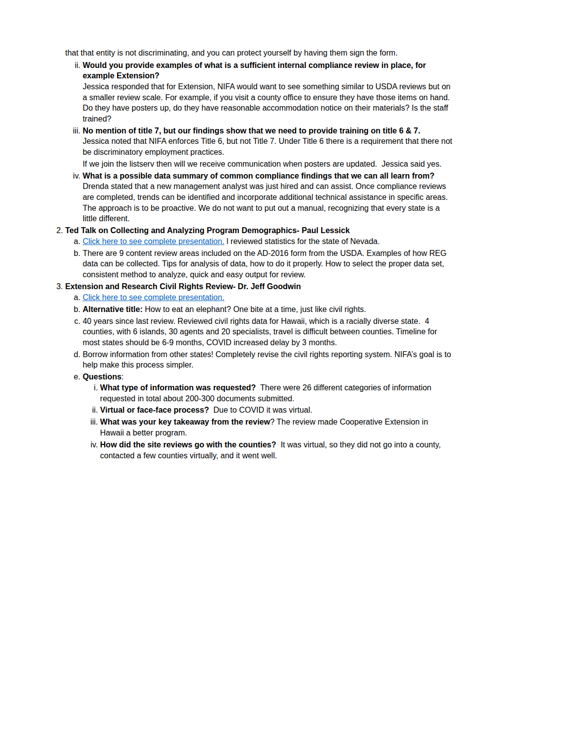that that entity is not discriminating, and you can protect yourself by having them sign the form.
Would you provide examples of what is a sufficient internal compliance review in place, for example Extension?
Jessica responded that for Extension, NIFA would want to see something similar to USDA reviews but on a smaller review scale. For example, if you visit a county office to ensure they have those items on hand. Do they have posters up, do they have reasonable accommodation notice on their materials? Is the staff trained?
No mention of title 7, but our findings show that we need to provide training on title 6 & 7.
Jessica noted that NIFA enforces Title 6, but not Title 7. Under Title 6 there is a requirement that there not be discriminatory employment practices.
If we join the listserv then will we receive communication when posters are updated. Jessica said yes.
What is a possible data summary of common compliance findings that we can all learn from?
Drenda stated that a new management analyst was just hired and can assist. Once compliance reviews are completed, trends can be identified and incorporate additional technical assistance in specific areas. The approach is to be proactive. We do not want to put out a manual, recognizing that every state is a little different.
Ted Talk on Collecting and Analyzing Program Demographics- Paul Lessick
Click here to see complete presentation. l reviewed statistics for the state of Nevada.
There are 9 content review areas included on the AD-2016 form from the USDA. Examples of how REG data can be collected. Tips for analysis of data, how to do it properly. How to select the proper data set, consistent method to analyze, quick and easy output for review.
Extension and Research Civil Rights Review- Dr. Jeff Goodwin
Click here to see complete presentation.
Alternative title: How to eat an elephant? One bite at a time, just like civil rights.
40 years since last review. Reviewed civil rights data for Hawaii, which is a racially diverse state. 4 counties, with 6 islands, 30 agents and 20 specialists, travel is difficult between counties. Timeline for most states should be 6-9 months, COVID increased delay by 3 months.
Borrow information from other states! Completely revise the civil rights reporting system. NIFA’s goal is to help make this process simpler.
Questions:
What type of information was requested? There were 26 different categories of information requested in total about 200-300 documents submitted.
Virtual or face-face process? Due to COVID it was virtual.
What was your key takeaway from the review? The review made Cooperative Extension in Hawaii a better program.
How did the site reviews go with the counties? It was virtual, so they did not go into a county, contacted a few counties virtually, and it went well.